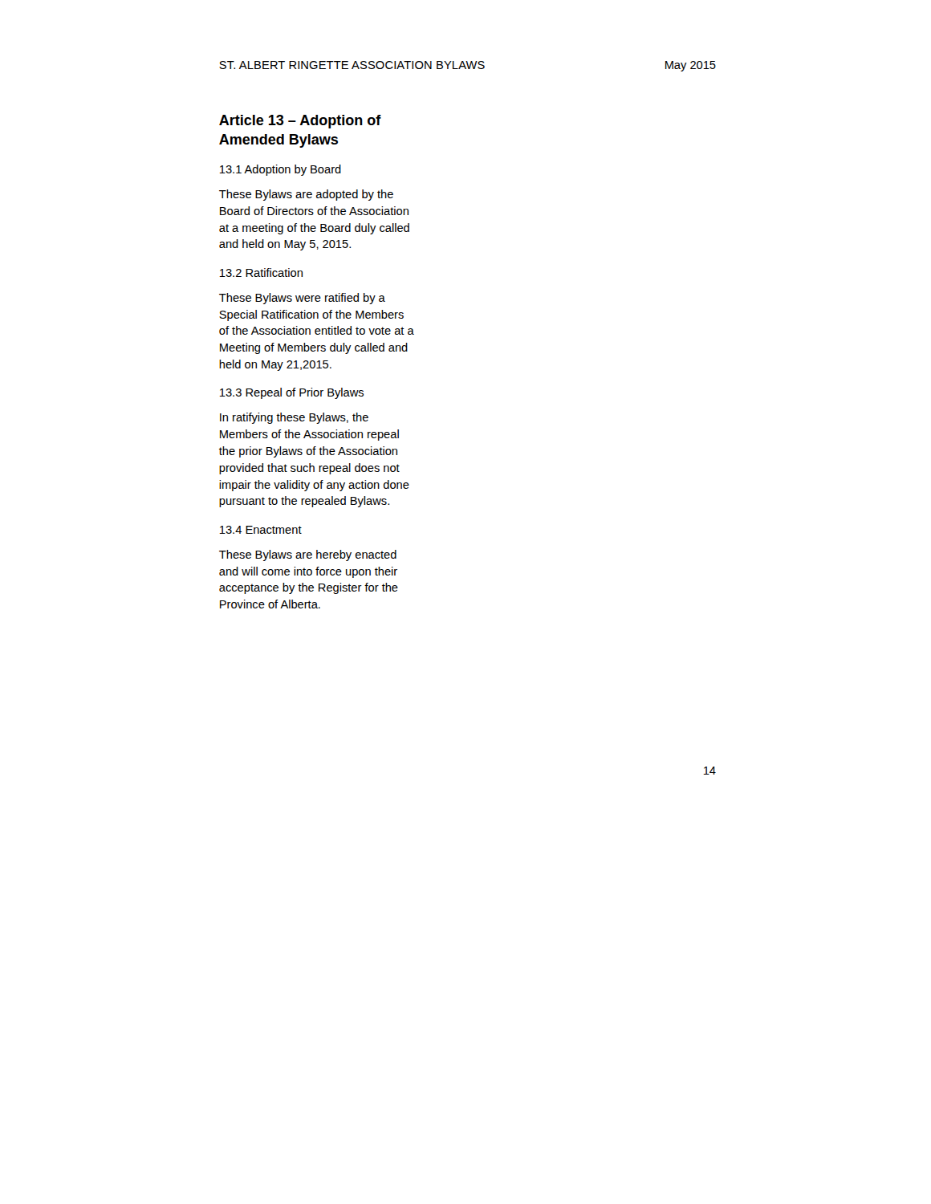ST. ALBERT RINGETTE ASSOCIATION BYLAWS May 2015
Article 13 – Adoption of Amended Bylaws
13.1 Adoption by Board
These Bylaws are adopted by the Board of Directors of the Association at a meeting of the Board duly called and held on May 5, 2015.
13.2 Ratification
These Bylaws were ratified by a Special Ratification of the Members of the Association entitled to vote at a Meeting of Members duly called and held on May 21,2015.
13.3 Repeal of Prior Bylaws
In ratifying these Bylaws, the Members of the Association repeal the prior Bylaws of the Association provided that such repeal does not impair the validity of any action done pursuant to the repealed Bylaws.
13.4 Enactment
These Bylaws are hereby enacted and will come into force upon their acceptance by the Register for the Province of Alberta.
14